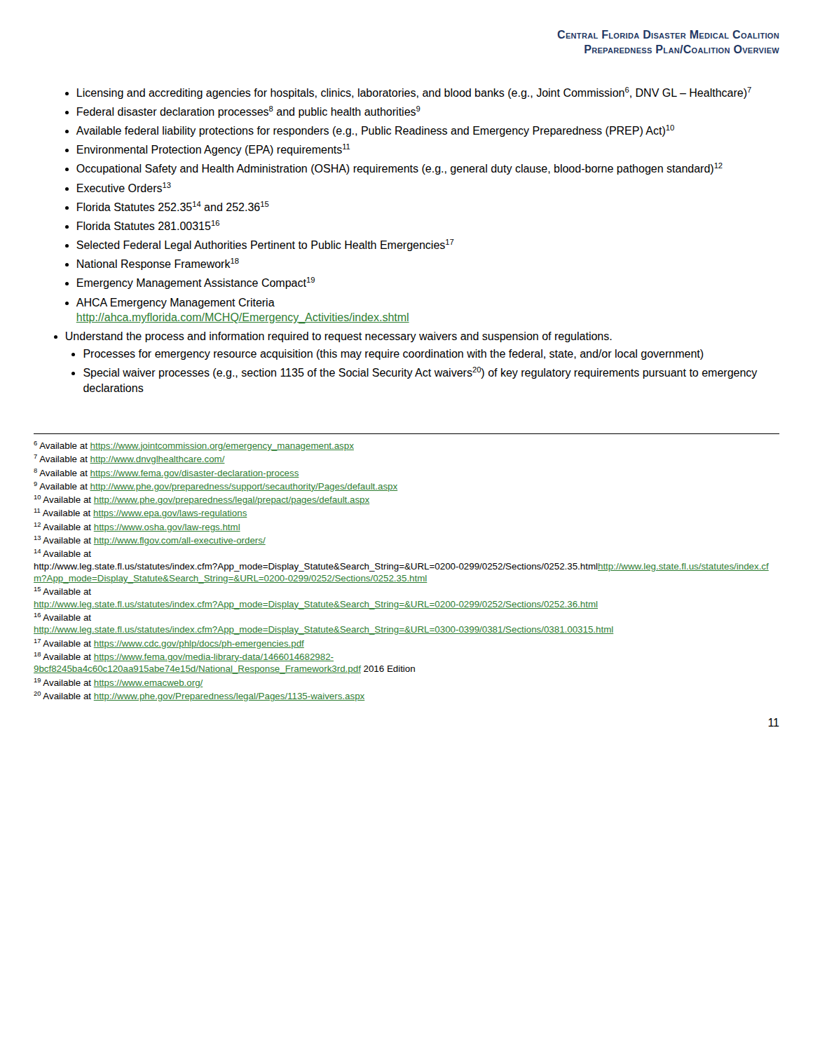Central Florida Disaster Medical Coalition
Preparedness Plan/Coalition Overview
Licensing and accrediting agencies for hospitals, clinics, laboratories, and blood banks (e.g., Joint Commission6, DNV GL – Healthcare)7
Federal disaster declaration processes8 and public health authorities9
Available federal liability protections for responders (e.g., Public Readiness and Emergency Preparedness (PREP) Act)10
Environmental Protection Agency (EPA) requirements11
Occupational Safety and Health Administration (OSHA) requirements (e.g., general duty clause, blood-borne pathogen standard)12
Executive Orders13
Florida Statutes 252.3514 and 252.3615
Florida Statutes 281.0031516
Selected Federal Legal Authorities Pertinent to Public Health Emergencies17
National Response Framework18
Emergency Management Assistance Compact19
AHCA Emergency Management Criteria
http://ahca.myflorida.com/MCHQ/Emergency_Activities/index.shtml
Understand the process and information required to request necessary waivers and suspension of regulations.
Processes for emergency resource acquisition (this may require coordination with the federal, state, and/or local government)
Special waiver processes (e.g., section 1135 of the Social Security Act waivers20) of key regulatory requirements pursuant to emergency declarations
6 Available at https://www.jointcommission.org/emergency_management.aspx
7 Available at http://www.dnvglhealthcare.com/
8 Available at https://www.fema.gov/disaster-declaration-process
9 Available at http://www.phe.gov/preparedness/support/secauthority/Pages/default.aspx
10 Available at http://www.phe.gov/preparedness/legal/prepact/pages/default.aspx
11 Available at https://www.epa.gov/laws-regulations
12 Available at https://www.osha.gov/law-regs.html
13 Available at http://www.flgov.com/all-executive-orders/
14 Available at
http://www.leg.state.fl.us/statutes/index.cfm?App_mode=Display_Statute&Search_String=&URL=0200-0299/0252/Sections/0252.35.htmlhttp://www.leg.state.fl.us/statutes/index.cfm?App_mode=Display_Statute&Search_String=&URL=0200-0299/0252/Sections/0252.35.html
15 Available at
http://www.leg.state.fl.us/statutes/index.cfm?App_mode=Display_Statute&Search_String=&URL=0200-0299/0252/Sections/0252.36.html
16 Available at
http://www.leg.state.fl.us/statutes/index.cfm?App_mode=Display_Statute&Search_String=&URL=0300-0399/0381/Sections/0381.00315.html
17 Available at https://www.cdc.gov/phlp/docs/ph-emergencies.pdf
18 Available at https://www.fema.gov/media-library-data/1466014682982-
9bcf8245ba4c60c120aa915abe74e15d/National_Response_Framework3rd.pdf 2016 Edition
19 Available at https://www.emacweb.org/
20 Available at http://www.phe.gov/Preparedness/legal/Pages/1135-waivers.aspx
11